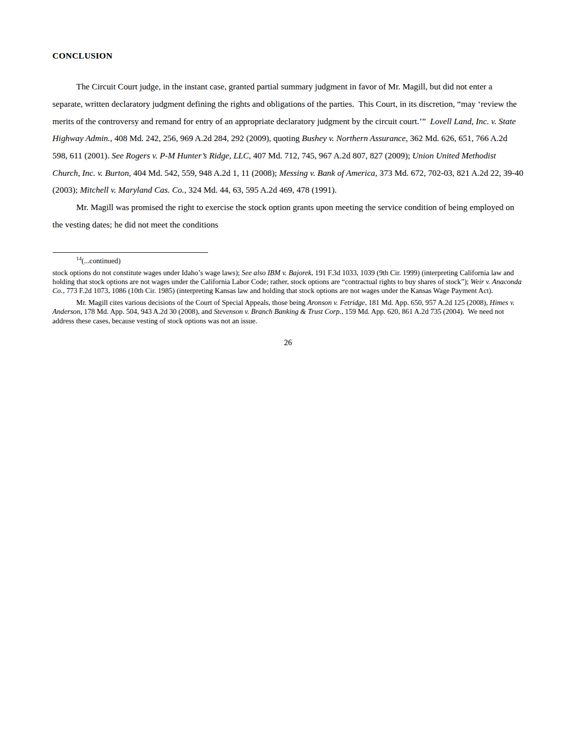CONCLUSION
The Circuit Court judge, in the instant case, granted partial summary judgment in favor of Mr. Magill, but did not enter a separate, written declaratory judgment defining the rights and obligations of the parties. This Court, in its discretion, “may ‘review the merits of the controversy and remand for entry of an appropriate declaratory judgment by the circuit court.’” Lovell Land, Inc. v. State Highway Admin., 408 Md. 242, 256, 969 A.2d 284, 292 (2009), quoting Bushey v. Northern Assurance, 362 Md. 626, 651, 766 A.2d 598, 611 (2001). See Rogers v. P-M Hunter’s Ridge, LLC, 407 Md. 712, 745, 967 A.2d 807, 827 (2009); Union United Methodist Church, Inc. v. Burton, 404 Md. 542, 559, 948 A.2d 1, 11 (2008); Messing v. Bank of America, 373 Md. 672, 702-03, 821 A.2d 22, 39-40 (2003); Mitchell v. Maryland Cas. Co., 324 Md. 44, 63, 595 A.2d 469, 478 (1991).
Mr. Magill was promised the right to exercise the stock option grants upon meeting the service condition of being employed on the vesting dates; he did not meet the conditions
14(...continued)
stock options do not constitute wages under Idaho’s wage laws); See also IBM v. Bajorek, 191 F.3d 1033, 1039 (9th Cir. 1999) (interpreting California law and holding that stock options are not wages under the California Labor Code; rather, stock options are “contractual rights to buy shares of stock”); Weir v. Anaconda Co., 773 F.2d 1073, 1086 (10th Cir. 1985) (interpreting Kansas law and holding that stock options are not wages under the Kansas Wage Payment Act).
Mr. Magill cites various decisions of the Court of Special Appeals, those being Aronson v. Fetridge, 181 Md. App. 650, 957 A.2d 125 (2008), Himes v. Anderson, 178 Md. App. 504, 943 A.2d 30 (2008), and Stevenson v. Branch Banking & Trust Corp., 159 Md. App. 620, 861 A.2d 735 (2004). We need not address these cases, because vesting of stock options was not an issue.
26